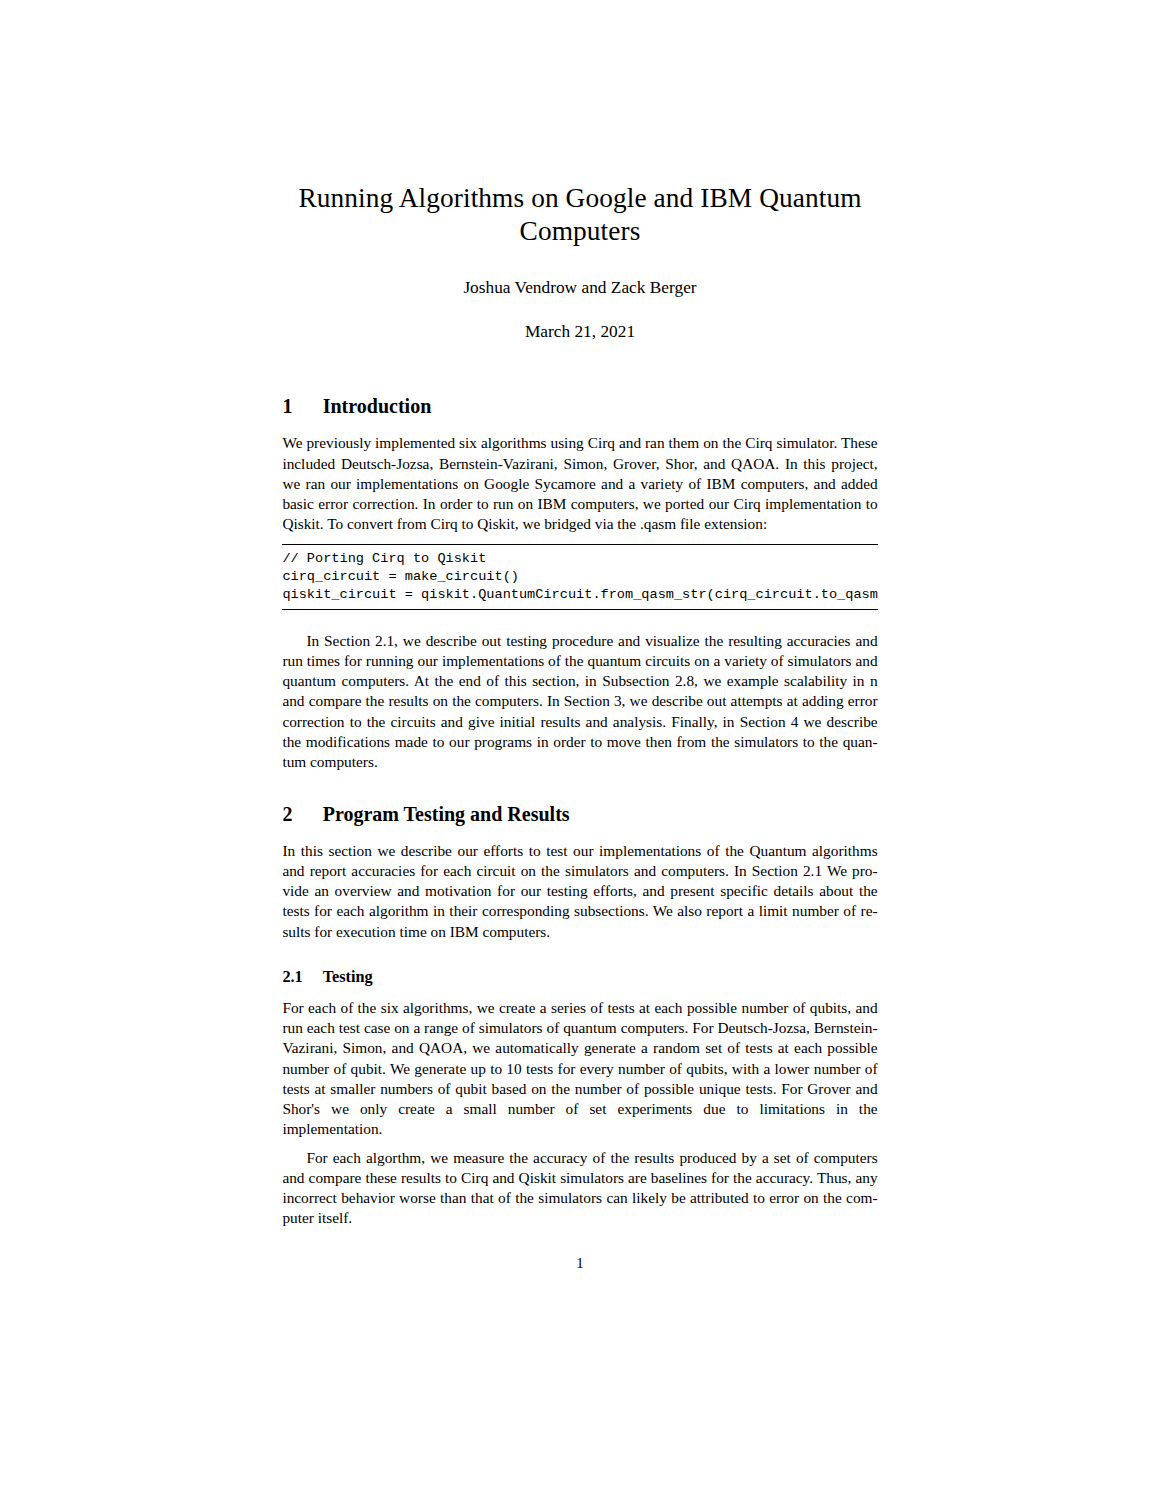Running Algorithms on Google and IBM Quantum Computers
Joshua Vendrow and Zack Berger
March 21, 2021
1 Introduction
We previously implemented six algorithms using Cirq and ran them on the Cirq simulator. These included Deutsch-Jozsa, Bernstein-Vazirani, Simon, Grover, Shor, and QAOA. In this project, we ran our implementations on Google Sycamore and a variety of IBM computers, and added basic error correction. In order to run on IBM computers, we ported our Cirq implementation to Qiskit. To convert from Cirq to Qiskit, we bridged via the .qasm file extension:
// Porting Cirq to Qiskit
cirq_circuit = make_circuit()
qiskit_circuit = qiskit.QuantumCircuit.from_qasm_str(cirq_circuit.to_qasm())
In Section 2.1, we describe out testing procedure and visualize the resulting accuracies and run times for running our implementations of the quantum circuits on a variety of simulators and quantum computers. At the end of this section, in Subsection 2.8, we example scalability in n and compare the results on the computers. In Section 3, we describe out attempts at adding error correction to the circuits and give initial results and analysis. Finally, in Section 4 we describe the modifications made to our programs in order to move then from the simulators to the quantum computers.
2 Program Testing and Results
In this section we describe our efforts to test our implementations of the Quantum algorithms and report accuracies for each circuit on the simulators and computers. In Section 2.1 We provide an overview and motivation for our testing efforts, and present specific details about the tests for each algorithm in their corresponding subsections. We also report a limit number of results for execution time on IBM computers.
2.1 Testing
For each of the six algorithms, we create a series of tests at each possible number of qubits, and run each test case on a range of simulators of quantum computers. For Deutsch-Jozsa, Bernstein-Vazirani, Simon, and QAOA, we automatically generate a random set of tests at each possible number of qubit. We generate up to 10 tests for every number of qubits, with a lower number of tests at smaller numbers of qubit based on the number of possible unique tests. For Grover and Shor's we only create a small number of set experiments due to limitations in the implementation.
For each algorthm, we measure the accuracy of the results produced by a set of computers and compare these results to Cirq and Qiskit simulators are baselines for the accuracy. Thus, any incorrect behavior worse than that of the simulators can likely be attributed to error on the computer itself.
1